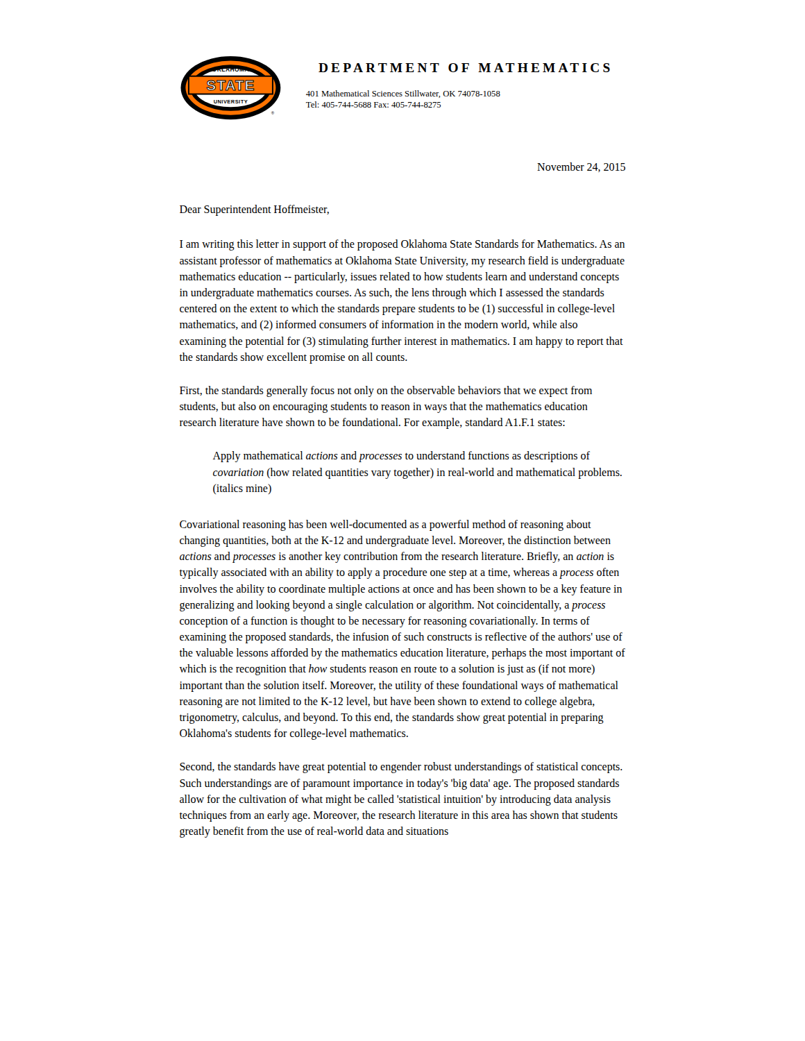Oklahoma State University OKLAHOMA STATE UNIVERSITY ®
Department of Mathematics
401 Mathematical Sciences Stillwater, OK 74078-1058
Tel: 405-744-5688 Fax: 405-744-8275
November 24, 2015
Dear Superintendent Hoffmeister,
I am writing this letter in support of the proposed Oklahoma State Standards for Mathematics. As an assistant professor of mathematics at Oklahoma State University, my research field is undergraduate mathematics education -- particularly, issues related to how students learn and understand concepts in undergraduate mathematics courses. As such, the lens through which I assessed the standards centered on the extent to which the standards prepare students to be (1) successful in college-level mathematics, and (2) informed consumers of information in the modern world, while also examining the potential for (3) stimulating further interest in mathematics. I am happy to report that the standards show excellent promise on all counts.
First, the standards generally focus not only on the observable behaviors that we expect from students, but also on encouraging students to reason in ways that the mathematics education research literature have shown to be foundational. For example, standard A1.F.1 states:
Apply mathematical actions and processes to understand functions as descriptions of covariation (how related quantities vary together) in real-world and mathematical problems. (italics mine)
Covariational reasoning has been well-documented as a powerful method of reasoning about changing quantities, both at the K-12 and undergraduate level. Moreover, the distinction between actions and processes is another key contribution from the research literature. Briefly, an action is typically associated with an ability to apply a procedure one step at a time, whereas a process often involves the ability to coordinate multiple actions at once and has been shown to be a key feature in generalizing and looking beyond a single calculation or algorithm. Not coincidentally, a process conception of a function is thought to be necessary for reasoning covariationally. In terms of examining the proposed standards, the infusion of such constructs is reflective of the authors' use of the valuable lessons afforded by the mathematics education literature, perhaps the most important of which is the recognition that how students reason en route to a solution is just as (if not more) important than the solution itself. Moreover, the utility of these foundational ways of mathematical reasoning are not limited to the K-12 level, but have been shown to extend to college algebra, trigonometry, calculus, and beyond. To this end, the standards show great potential in preparing Oklahoma's students for college-level mathematics.
Second, the standards have great potential to engender robust understandings of statistical concepts. Such understandings are of paramount importance in today's 'big data' age. The proposed standards allow for the cultivation of what might be called 'statistical intuition' by introducing data analysis techniques from an early age. Moreover, the research literature in this area has shown that students greatly benefit from the use of real-world data and situations